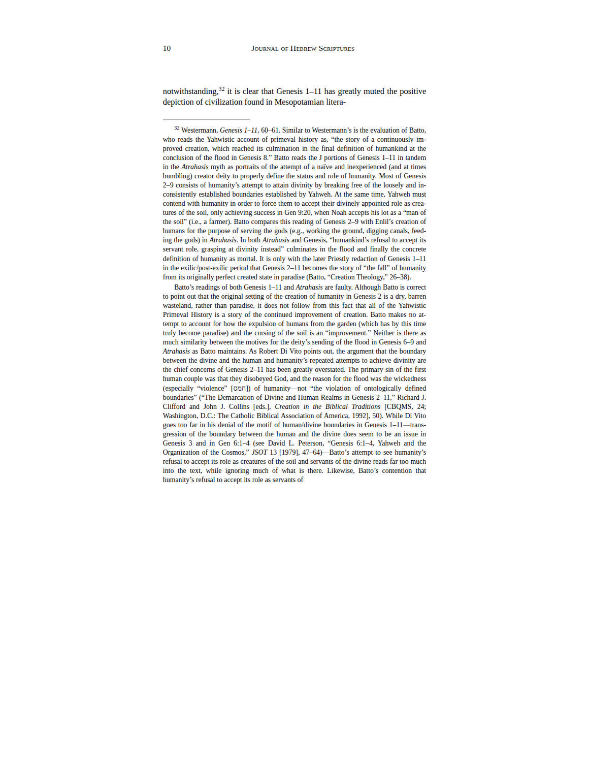10 Journal of Hebrew Scriptures
notwithstanding,32 it is clear that Genesis 1–11 has greatly muted the positive depiction of civilization found in Mesopotamian litera-
32 Westermann, Genesis 1–11, 60–61. Similar to Westermann’s is the evaluation of Batto, who reads the Yahwistic account of primeval history as, “the story of a continuously improved creation, which reached its culmination in the final definition of humankind at the conclusion of the flood in Genesis 8.” Batto reads the J portions of Genesis 1–11 in tandem in the Atrahasis myth as portraits of the attempt of a naïve and inexperienced (and at times bumbling) creator deity to properly define the status and role of humanity. Most of Genesis 2–9 consists of humanity’s attempt to attain divinity by breaking free of the loosely and inconsistently established boundaries established by Yahweh. At the same time, Yahweh must contend with humanity in order to force them to accept their divinely appointed role as creatures of the soil, only achieving success in Gen 9:20, when Noah accepts his lot as a “man of the soil” (i.e., a farmer). Batto compares this reading of Genesis 2–9 with Enlil’s creation of humans for the purpose of serving the gods (e.g., working the ground, digging canals, feeding the gods) in Atrahasis. In both Atrahasis and Genesis, “humankind’s refusal to accept its servant role, grasping at divinity instead” culminates in the flood and finally the concrete definition of humanity as mortal. It is only with the later Priestly redaction of Genesis 1–11 in the exilic/post-exilic period that Genesis 2–11 becomes the story of “the fall” of humanity from its originally perfect created state in paradise (Batto, “Creation Theology,” 26–38).
Batto’s readings of both Genesis 1–11 and Atrahasis are faulty. Although Batto is correct to point out that the original setting of the creation of humanity in Genesis 2 is a dry, barren wasteland, rather than paradise, it does not follow from this fact that all of the Yahwistic Primeval History is a story of the continued improvement of creation. Batto makes no attempt to account for how the expulsion of humans from the garden (which has by this time truly become paradise) and the cursing of the soil is an “improvement.” Neither is there as much similarity between the motives for the deity’s sending of the flood in Genesis 6–9 and Atrahasis as Batto maintains. As Robert Di Vito points out, the argument that the boundary between the divine and the human and humanity’s repeated attempts to achieve divinity are the chief concerns of Genesis 2–11 has been greatly overstated. The primary sin of the first human couple was that they disobeyed God, and the reason for the flood was the wickedness (especially “violence” [חמס]) of humanity—not “the violation of ontologically defined boundaries” (“The Demarcation of Divine and Human Realms in Genesis 2–11,” Richard J. Clifford and John J. Collins [eds.], Creation in the Biblical Traditions [CBQMS, 24; Washington, D.C.: The Catholic Biblical Association of America, 1992], 50). While Di Vito goes too far in his denial of the motif of human/divine boundaries in Genesis 1–11—transgression of the boundary between the human and the divine does seem to be an issue in Genesis 3 and in Gen 6:1–4 (see David L. Peterson, “Genesis 6:1–4, Yahweh and the Organization of the Cosmos,” JSOT 13 [1979], 47–64)—Batto’s attempt to see humanity’s refusal to accept its role as creatures of the soil and servants of the divine reads far too much into the text, while ignoring much of what is there. Likewise, Batto’s contention that humanity’s refusal to accept its role as servants of